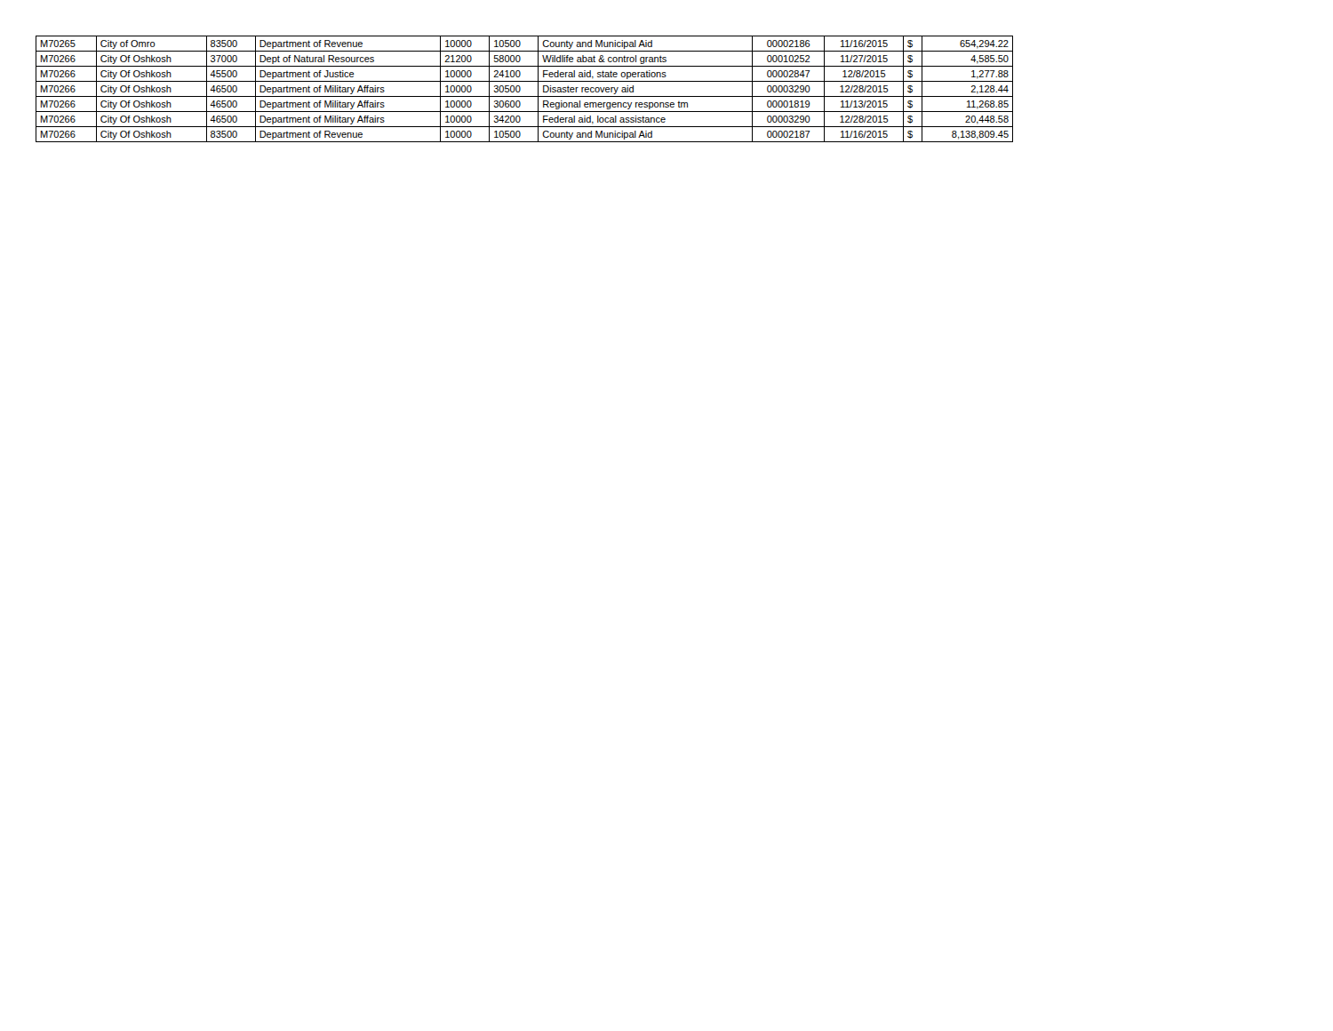| M70265 | City of Omro | 83500 | Department of Revenue | 10000 | 10500 | County and Municipal Aid | 00002186 | 11/16/2015 | $ | 654,294.22 |
| M70266 | City Of Oshkosh | 37000 | Dept of Natural Resources | 21200 | 58000 | Wildlife abat & control grants | 00010252 | 11/27/2015 | $ | 4,585.50 |
| M70266 | City Of Oshkosh | 45500 | Department of Justice | 10000 | 24100 | Federal aid, state operations | 00002847 | 12/8/2015 | $ | 1,277.88 |
| M70266 | City Of Oshkosh | 46500 | Department of Military Affairs | 10000 | 30500 | Disaster recovery aid | 00003290 | 12/28/2015 | $ | 2,128.44 |
| M70266 | City Of Oshkosh | 46500 | Department of Military Affairs | 10000 | 30600 | Regional emergency response tm | 00001819 | 11/13/2015 | $ | 11,268.85 |
| M70266 | City Of Oshkosh | 46500 | Department of Military Affairs | 10000 | 34200 | Federal aid, local assistance | 00003290 | 12/28/2015 | $ | 20,448.58 |
| M70266 | City Of Oshkosh | 83500 | Department of Revenue | 10000 | 10500 | County and Municipal Aid | 00002187 | 11/16/2015 | $ | 8,138,809.45 |